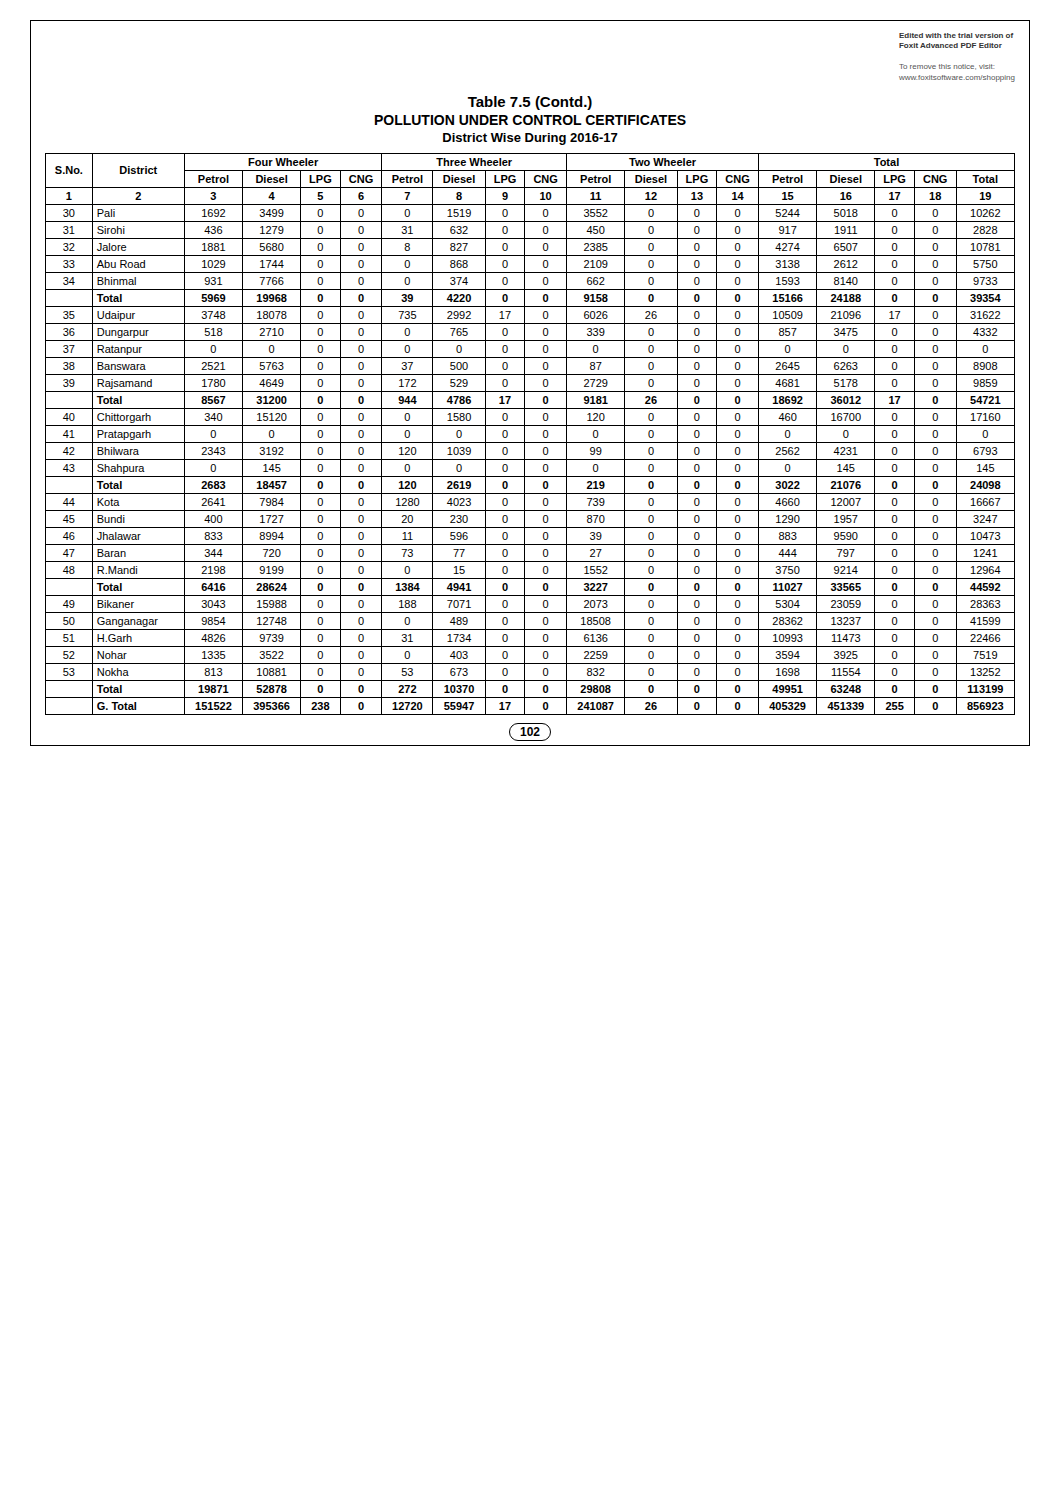Edited with the trial version of
Foxit Advanced PDF Editor
To remove this notice, visit:
www.foxitsoftware.com/shopping
Table 7.5 (Contd.)
POLLUTION UNDER CONTROL CERTIFICATES
District Wise During 2016-17
| S.No. | District | Four Wheeler | Three Wheeler | Two Wheeler | Total |
| --- | --- | --- | --- | --- | --- |
| Petrol | Diesel | LPG | CNG | Petrol | Diesel | LPG | CNG | Petrol | Diesel | LPG | CNG | Petrol | Diesel | LPG | CNG | Total |
| 1 | 2 | 3 | 4 | 5 | 6 | 7 | 8 | 9 | 10 | 11 | 12 | 13 | 14 | 15 | 16 | 17 | 18 | 19 |
| 30 | Pali | 1692 | 3499 | 0 | 0 | 0 | 1519 | 0 | 0 | 3552 | 0 | 0 | 0 | 5244 | 5018 | 0 | 0 | 10262 |
| 31 | Sirohi | 436 | 1279 | 0 | 0 | 31 | 632 | 0 | 0 | 450 | 0 | 0 | 0 | 917 | 1911 | 0 | 0 | 2828 |
| 32 | Jalore | 1881 | 5680 | 0 | 0 | 8 | 827 | 0 | 0 | 2385 | 0 | 0 | 0 | 4274 | 6507 | 0 | 0 | 10781 |
| 33 | Abu Road | 1029 | 1744 | 0 | 0 | 0 | 868 | 0 | 0 | 2109 | 0 | 0 | 0 | 3138 | 2612 | 0 | 0 | 5750 |
| 34 | Bhinmal | 931 | 7766 | 0 | 0 | 0 | 374 | 0 | 0 | 662 | 0 | 0 | 0 | 1593 | 8140 | 0 | 0 | 9733 |
| | Total | 5969 | 19968 | 0 | 0 | 39 | 4220 | 0 | 0 | 9158 | 0 | 0 | 0 | 15166 | 24188 | 0 | 0 | 39354 |
| 35 | Udaipur | 3748 | 18078 | 0 | 0 | 735 | 2992 | 17 | 0 | 6026 | 26 | 0 | 0 | 10509 | 21096 | 17 | 0 | 31622 |
| 36 | Dungarpur | 518 | 2710 | 0 | 0 | 0 | 765 | 0 | 0 | 339 | 0 | 0 | 0 | 857 | 3475 | 0 | 0 | 4332 |
| 37 | Ratanpur | 0 | 0 | 0 | 0 | 0 | 0 | 0 | 0 | 0 | 0 | 0 | 0 | 0 | 0 | 0 | 0 | 0 |
| 38 | Banswara | 2521 | 5763 | 0 | 0 | 37 | 500 | 0 | 0 | 87 | 0 | 0 | 0 | 2645 | 6263 | 0 | 0 | 8908 |
| 39 | Rajsamand | 1780 | 4649 | 0 | 0 | 172 | 529 | 0 | 0 | 2729 | 0 | 0 | 0 | 4681 | 5178 | 0 | 0 | 9859 |
| | Total | 8567 | 31200 | 0 | 0 | 944 | 4786 | 17 | 0 | 9181 | 26 | 0 | 0 | 18692 | 36012 | 17 | 0 | 54721 |
| 40 | Chittorgarh | 340 | 15120 | 0 | 0 | 0 | 1580 | 0 | 0 | 120 | 0 | 0 | 0 | 460 | 16700 | 0 | 0 | 17160 |
| 41 | Pratapgarh | 0 | 0 | 0 | 0 | 0 | 0 | 0 | 0 | 0 | 0 | 0 | 0 | 0 | 0 | 0 | 0 | 0 |
| 42 | Bhilwara | 2343 | 3192 | 0 | 0 | 120 | 1039 | 0 | 0 | 99 | 0 | 0 | 0 | 2562 | 4231 | 0 | 0 | 6793 |
| 43 | Shahpura | 0 | 145 | 0 | 0 | 0 | 0 | 0 | 0 | 0 | 0 | 0 | 0 | 0 | 145 | 0 | 0 | 145 |
| | Total | 2683 | 18457 | 0 | 0 | 120 | 2619 | 0 | 0 | 219 | 0 | 0 | 0 | 3022 | 21076 | 0 | 0 | 24098 |
| 44 | Kota | 2641 | 7984 | 0 | 0 | 1280 | 4023 | 0 | 0 | 739 | 0 | 0 | 0 | 4660 | 12007 | 0 | 0 | 16667 |
| 45 | Bundi | 400 | 1727 | 0 | 0 | 20 | 230 | 0 | 0 | 870 | 0 | 0 | 0 | 1290 | 1957 | 0 | 0 | 3247 |
| 46 | Jhalawar | 833 | 8994 | 0 | 0 | 11 | 596 | 0 | 0 | 39 | 0 | 0 | 0 | 883 | 9590 | 0 | 0 | 10473 |
| 47 | Baran | 344 | 720 | 0 | 0 | 73 | 77 | 0 | 0 | 27 | 0 | 0 | 0 | 444 | 797 | 0 | 0 | 1241 |
| 48 | R.Mandi | 2198 | 9199 | 0 | 0 | 0 | 15 | 0 | 0 | 1552 | 0 | 0 | 0 | 3750 | 9214 | 0 | 0 | 12964 |
| | Total | 6416 | 28624 | 0 | 0 | 1384 | 4941 | 0 | 0 | 3227 | 0 | 0 | 0 | 11027 | 33565 | 0 | 0 | 44592 |
| 49 | Bikaner | 3043 | 15988 | 0 | 0 | 188 | 7071 | 0 | 0 | 2073 | 0 | 0 | 0 | 5304 | 23059 | 0 | 0 | 28363 |
| 50 | Ganganagar | 9854 | 12748 | 0 | 0 | 0 | 489 | 0 | 0 | 18508 | 0 | 0 | 0 | 28362 | 13237 | 0 | 0 | 41599 |
| 51 | H.Garh | 4826 | 9739 | 0 | 0 | 31 | 1734 | 0 | 0 | 6136 | 0 | 0 | 0 | 10993 | 11473 | 0 | 0 | 22466 |
| 52 | Nohar | 1335 | 3522 | 0 | 0 | 0 | 403 | 0 | 0 | 2259 | 0 | 0 | 0 | 3594 | 3925 | 0 | 0 | 7519 |
| 53 | Nokha | 813 | 10881 | 0 | 0 | 53 | 673 | 0 | 0 | 832 | 0 | 0 | 0 | 1698 | 11554 | 0 | 0 | 13252 |
| | Total | 19871 | 52878 | 0 | 0 | 272 | 10370 | 0 | 0 | 29808 | 0 | 0 | 0 | 49951 | 63248 | 0 | 0 | 113199 |
| | G. Total | 151522 | 395366 | 238 | 0 | 12720 | 55947 | 17 | 0 | 241087 | 26 | 0 | 0 | 405329 | 451339 | 255 | 0 | 856923 |
102